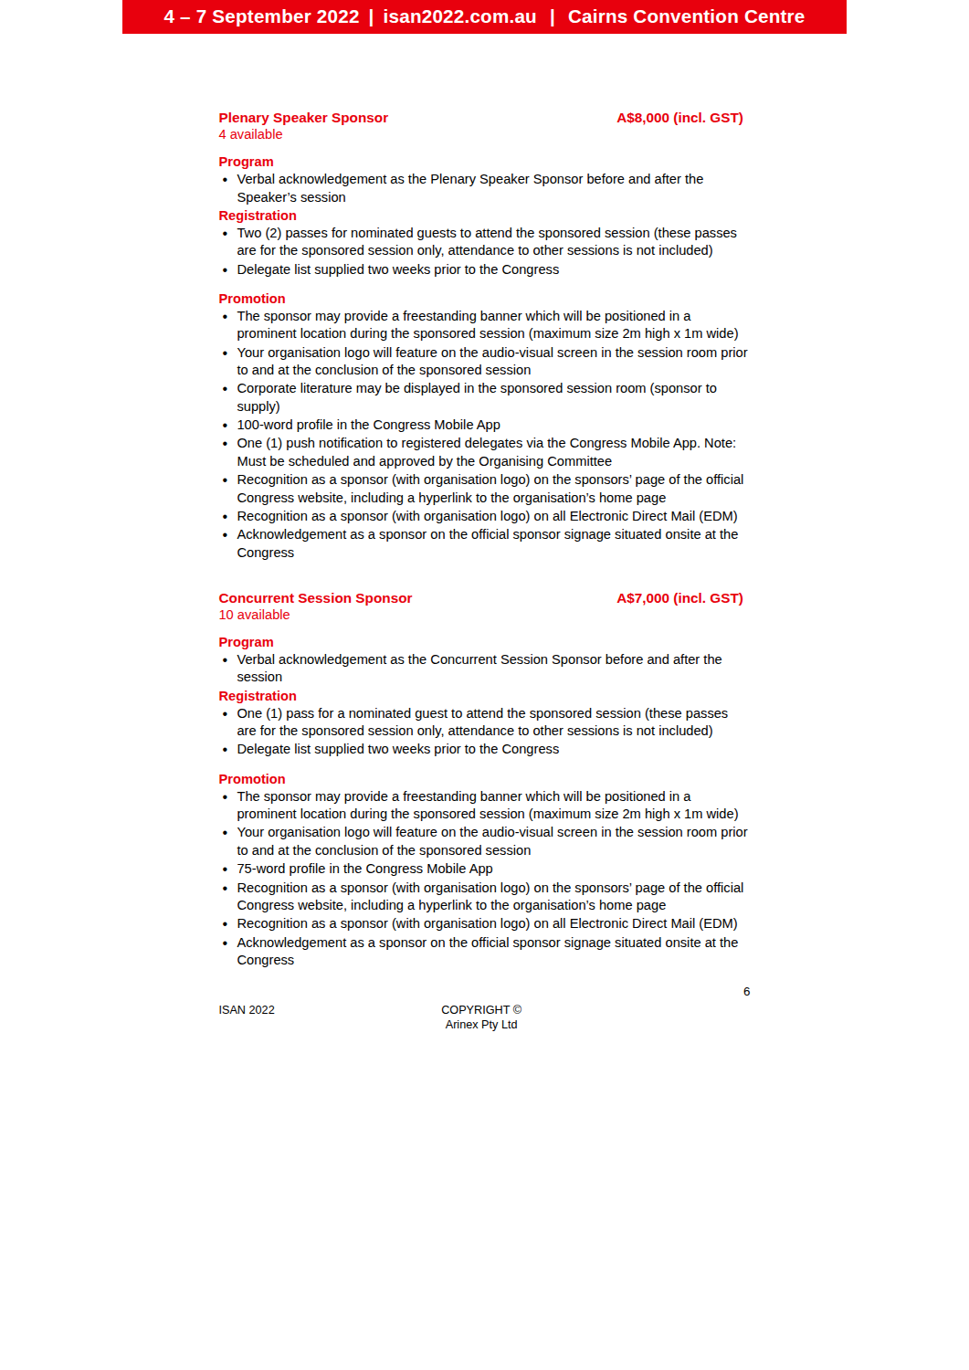4 – 7 September 2022|isan2022.com.au|Cairns Convention Centre
Plenary Speaker Sponsor
A$8,000 (incl. GST)
4 available
Program
Verbal acknowledgement as the Plenary Speaker Sponsor before and after the Speaker’s session
Registration
Two (2) passes for nominated guests to attend the sponsored session (these passes are for the sponsored session only, attendance to other sessions is not included)
Delegate list supplied two weeks prior to the Congress
Promotion
The sponsor may provide a freestanding banner which will be positioned in a prominent location during the sponsored session (maximum size 2m high x 1m wide)
Your organisation logo will feature on the audio-visual screen in the session room prior to and at the conclusion of the sponsored session
Corporate literature may be displayed in the sponsored session room (sponsor to supply)
100-word profile in the Congress Mobile App
One (1) push notification to registered delegates via the Congress Mobile App. Note: Must be scheduled and approved by the Organising Committee
Recognition as a sponsor (with organisation logo) on the sponsors’ page of the official Congress website, including a hyperlink to the organisation’s home page
Recognition as a sponsor (with organisation logo) on all Electronic Direct Mail (EDM)
Acknowledgement as a sponsor on the official sponsor signage situated onsite at the Congress
Concurrent Session Sponsor
A$7,000 (incl. GST)
10 available
Program
Verbal acknowledgement as the Concurrent Session Sponsor before and after the session
Registration
One (1) pass for a nominated guest to attend the sponsored session (these passes are for the sponsored session only, attendance to other sessions is not included)
Delegate list supplied two weeks prior to the Congress
Promotion
The sponsor may provide a freestanding banner which will be positioned in a prominent location during the sponsored session (maximum size 2m high x 1m wide)
Your organisation logo will feature on the audio-visual screen in the session room prior to and at the conclusion of the sponsored session
75-word profile in the Congress Mobile App
Recognition as a sponsor (with organisation logo) on the sponsors’ page of the official Congress website, including a hyperlink to the organisation’s home page
Recognition as a sponsor (with organisation logo) on all Electronic Direct Mail (EDM)
Acknowledgement as a sponsor on the official sponsor signage situated onsite at the Congress
6
ISAN 2022
COPYRIGHT ©
Arinex Pty Ltd